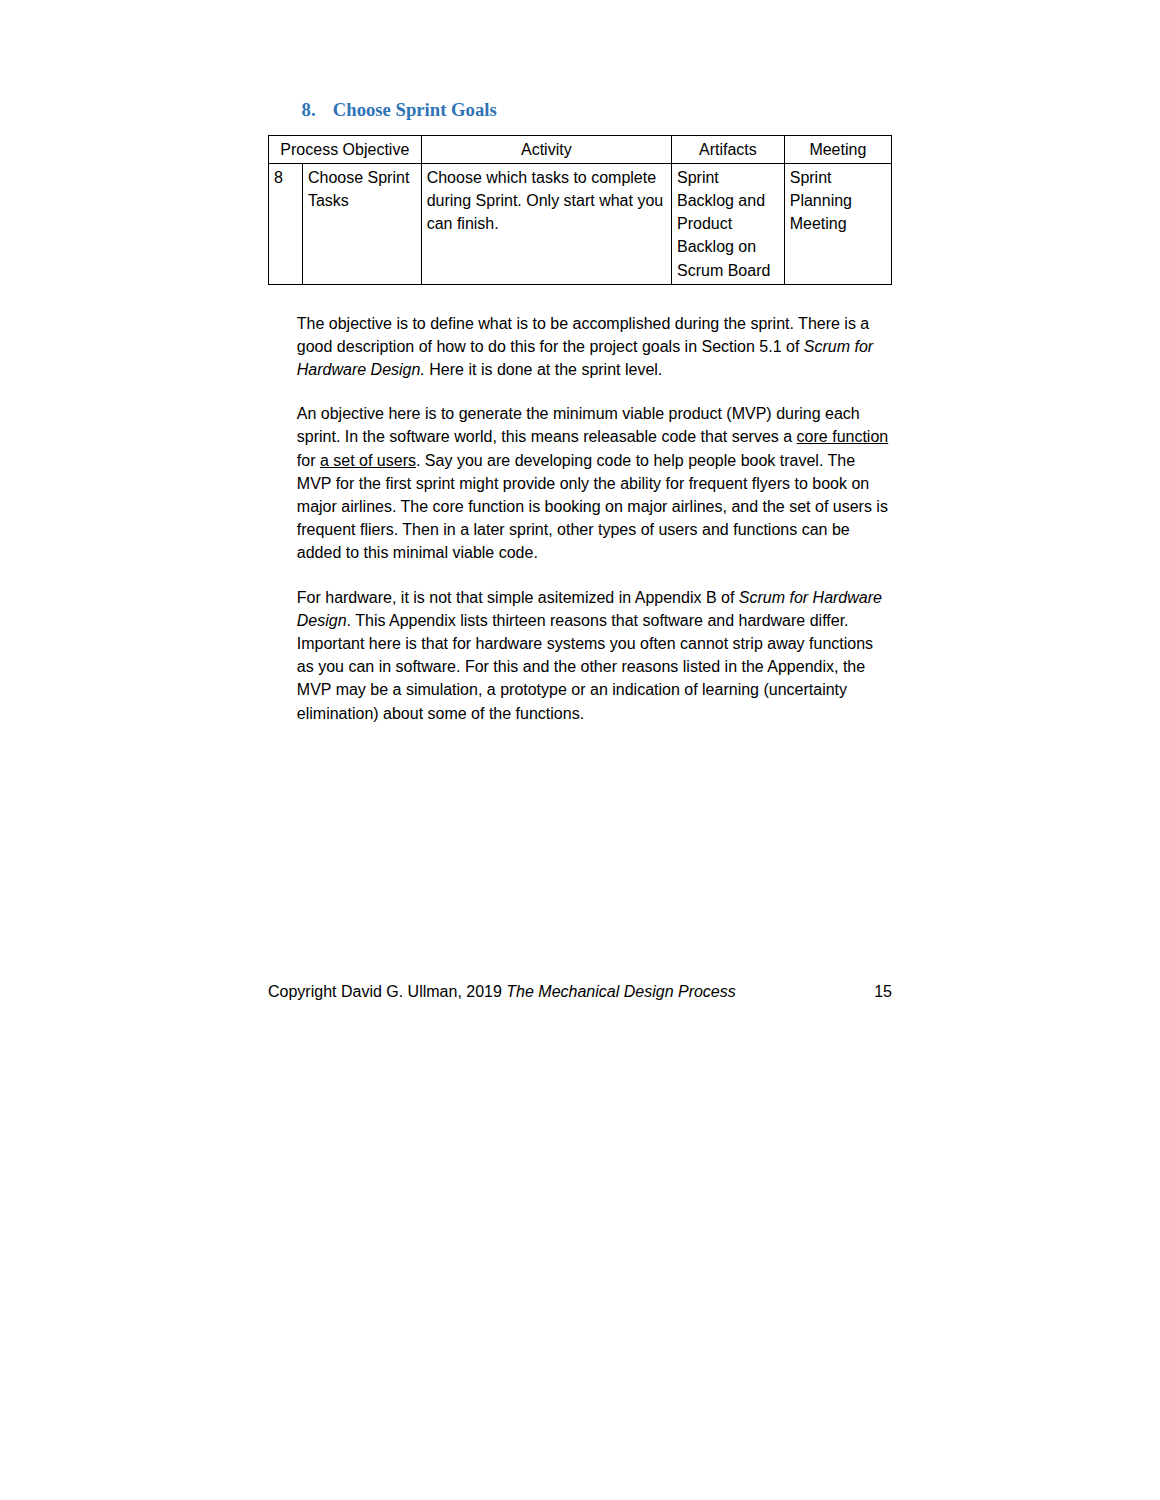8. Choose Sprint Goals
| Process Objective | Activity | Artifacts | Meeting |
| --- | --- | --- | --- |
| 8 | Choose Sprint Tasks | Choose which tasks to complete during Sprint. Only start what you can finish. | Sprint Backlog and Product Backlog on Scrum Board | Sprint Planning Meeting |
The objective is to define what is to be accomplished during the sprint. There is a good description of how to do this for the project goals in Section 5.1 of Scrum for Hardware Design. Here it is done at the sprint level.
An objective here is to generate the minimum viable product (MVP) during each sprint. In the software world, this means releasable code that serves a core function for a set of users. Say you are developing code to help people book travel. The MVP for the first sprint might provide only the ability for frequent flyers to book on major airlines. The core function is booking on major airlines, and the set of users is frequent fliers. Then in a later sprint, other types of users and functions can be added to this minimal viable code.
For hardware, it is not that simple asitemized in Appendix B of Scrum for Hardware Design. This Appendix lists thirteen reasons that software and hardware differ. Important here is that for hardware systems you often cannot strip away functions as you can in software. For this and the other reasons listed in the Appendix, the MVP may be a simulation, a prototype or an indication of learning (uncertainty elimination) about some of the functions.
Copyright David G. Ullman, 2019 The Mechanical Design Process 15